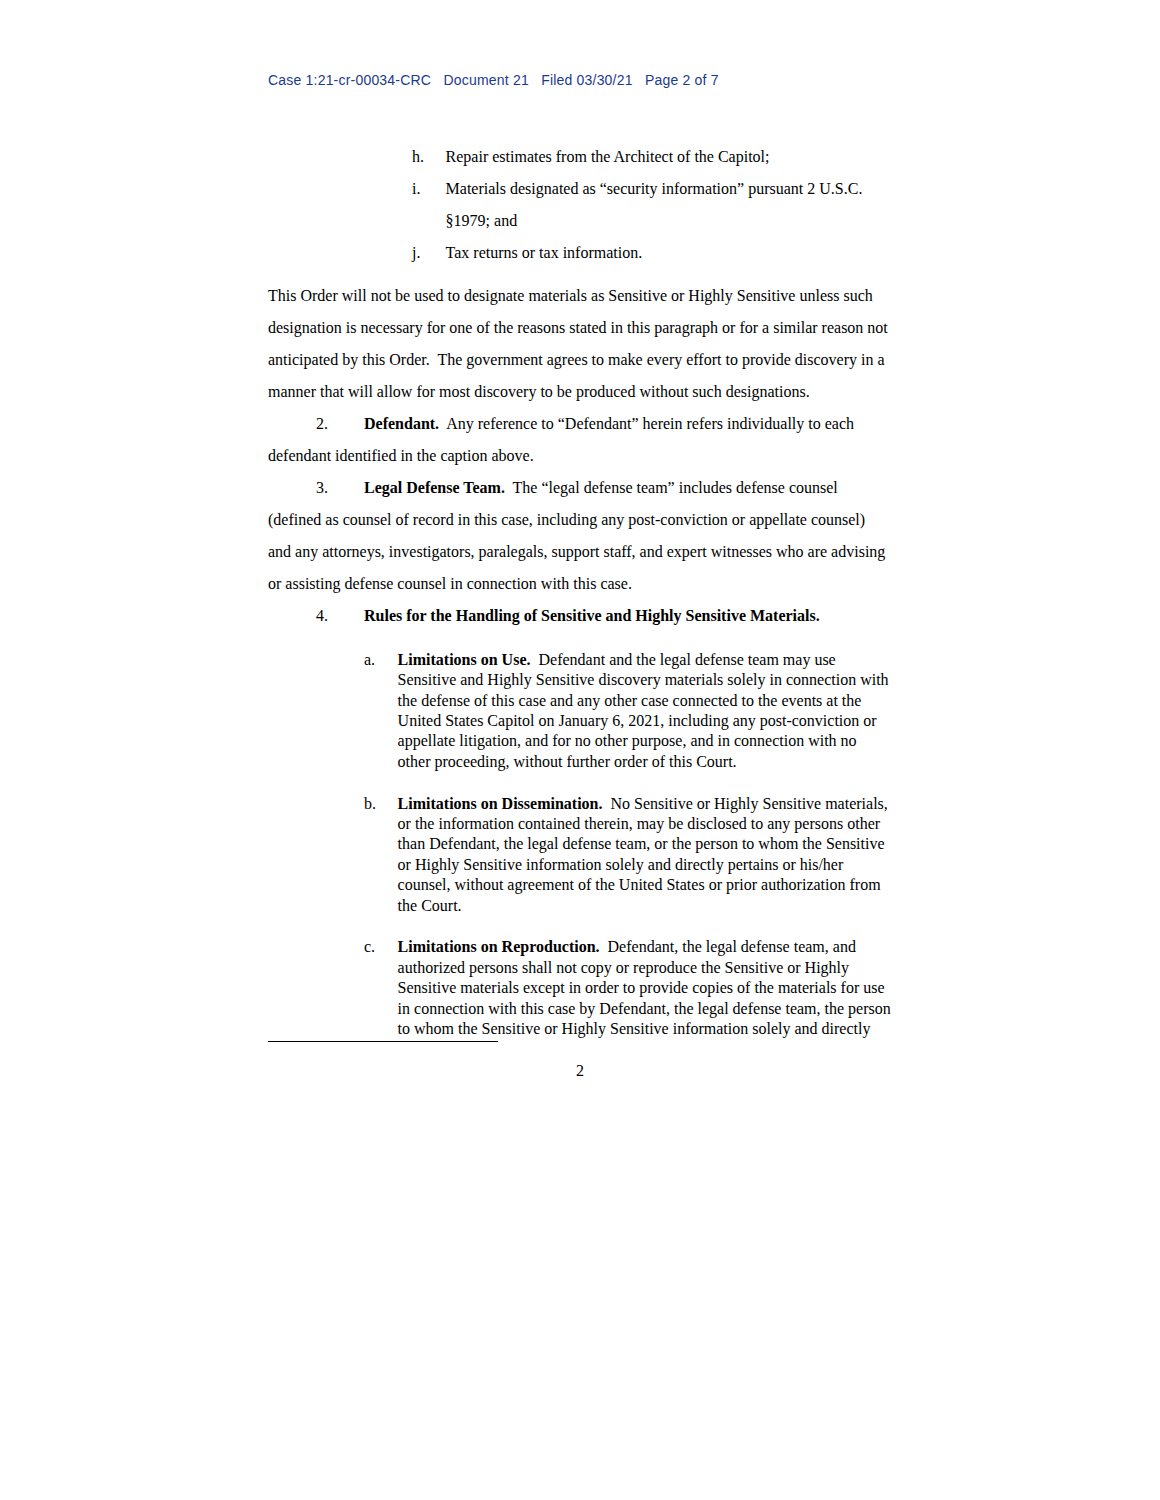Case 1:21-cr-00034-CRC Document 21 Filed 03/30/21 Page 2 of 7
h.
Repair estimates from the Architect of the Capitol;
i.
Materials designated as “security information” pursuant 2 U.S.C. §1979; and
j.
Tax returns or tax information.
This Order will not be used to designate materials as Sensitive or Highly Sensitive unless such designation is necessary for one of the reasons stated in this paragraph or for a similar reason not anticipated by this Order. The government agrees to make every effort to provide discovery in a manner that will allow for most discovery to be produced without such designations.
2. Defendant. Any reference to “Defendant” herein refers individually to each
defendant identified in the caption above.
3. Legal Defense Team. The “legal defense team” includes defense counsel
(defined as counsel of record in this case, including any post-conviction or appellate counsel) and any attorneys, investigators, paralegals, support staff, and expert witnesses who are advising or assisting defense counsel in connection with this case.
4. Rules for the Handling of Sensitive and Highly Sensitive Materials.
a.
Limitations on Use. Defendant and the legal defense team may use Sensitive and Highly Sensitive discovery materials solely in connection with the defense of this case and any other case connected to the events at the United States Capitol on January 6, 2021, including any post-conviction or appellate litigation, and for no other purpose, and in connection with no other proceeding, without further order of this Court.
b.
Limitations on Dissemination. No Sensitive or Highly Sensitive materials, or the information contained therein, may be disclosed to any persons other than Defendant, the legal defense team, or the person to whom the Sensitive or Highly Sensitive information solely and directly pertains or his/her counsel, without agreement of the United States or prior authorization from the Court.
c.
Limitations on Reproduction. Defendant, the legal defense team, and authorized persons shall not copy or reproduce the Sensitive or Highly Sensitive materials except in order to provide copies of the materials for use in connection with this case by Defendant, the legal defense team, the person to whom the Sensitive or Highly Sensitive information solely and directly
2